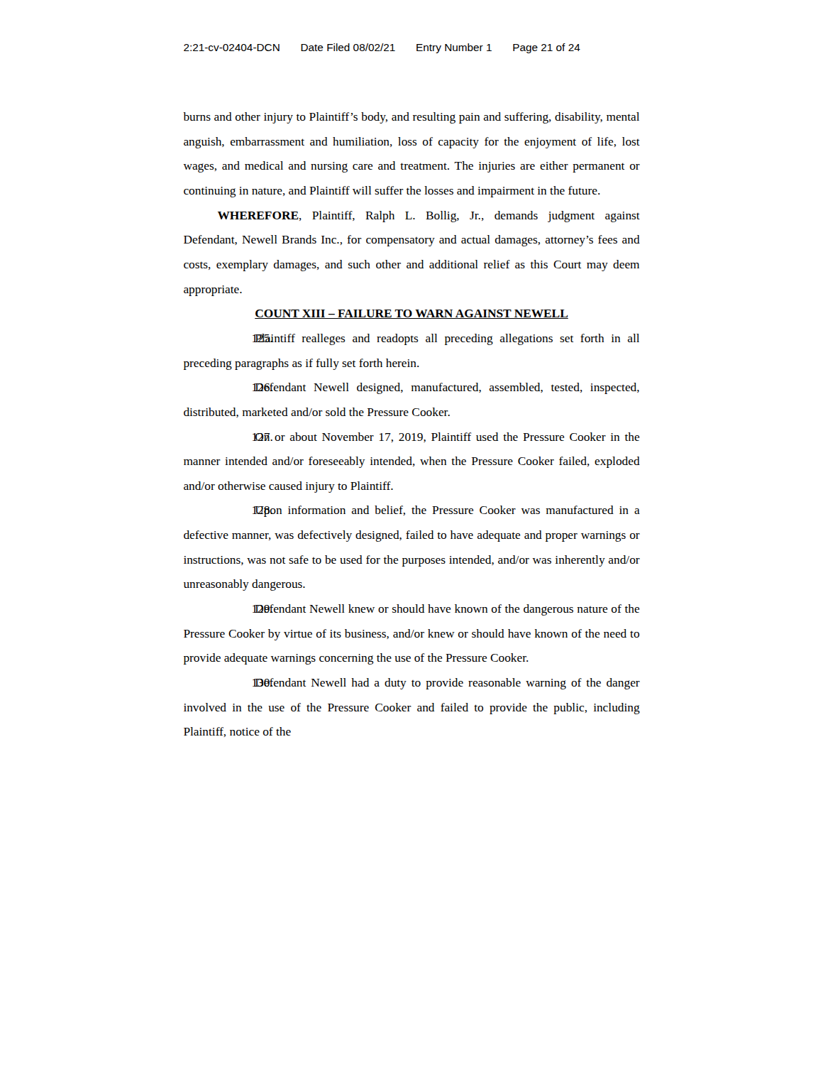2:21-cv-02404-DCN Date Filed 08/02/21 Entry Number 1 Page 21 of 24
burns and other injury to Plaintiff’s body, and resulting pain and suffering, disability, mental anguish, embarrassment and humiliation, loss of capacity for the enjoyment of life, lost wages, and medical and nursing care and treatment. The injuries are either permanent or continuing in nature, and Plaintiff will suffer the losses and impairment in the future.
WHEREFORE, Plaintiff, Ralph L. Bollig, Jr., demands judgment against Defendant, Newell Brands Inc., for compensatory and actual damages, attorney’s fees and costs, exemplary damages, and such other and additional relief as this Court may deem appropriate.
COUNT XIII – FAILURE TO WARN AGAINST NEWELL
125. Plaintiff realleges and readopts all preceding allegations set forth in all preceding paragraphs as if fully set forth herein.
126. Defendant Newell designed, manufactured, assembled, tested, inspected, distributed, marketed and/or sold the Pressure Cooker.
127. On or about November 17, 2019, Plaintiff used the Pressure Cooker in the manner intended and/or foreseeably intended, when the Pressure Cooker failed, exploded and/or otherwise caused injury to Plaintiff.
128. Upon information and belief, the Pressure Cooker was manufactured in a defective manner, was defectively designed, failed to have adequate and proper warnings or instructions, was not safe to be used for the purposes intended, and/or was inherently and/or unreasonably dangerous.
129. Defendant Newell knew or should have known of the dangerous nature of the Pressure Cooker by virtue of its business, and/or knew or should have known of the need to provide adequate warnings concerning the use of the Pressure Cooker.
130. Defendant Newell had a duty to provide reasonable warning of the danger involved in the use of the Pressure Cooker and failed to provide the public, including Plaintiff, notice of the